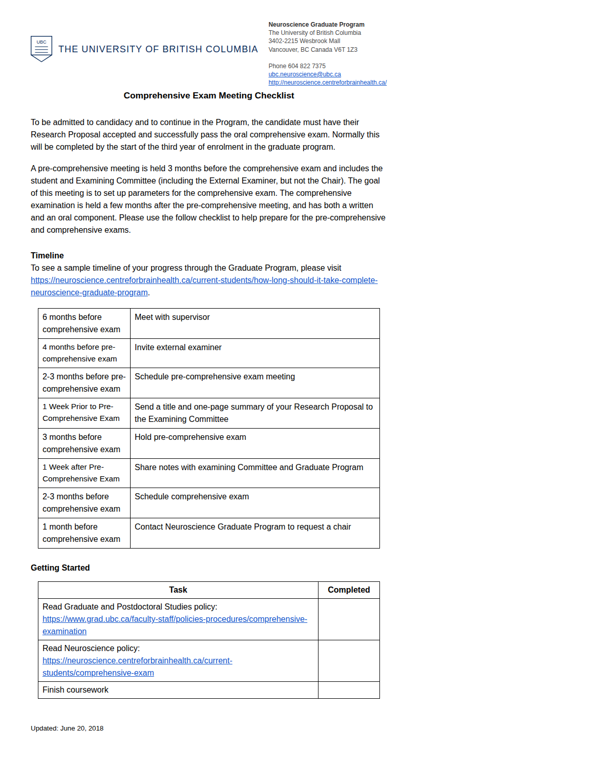UBC
THE UNIVERSITY OF BRITISH COLUMBIA
Neuroscience Graduate Program
The University of British Columbia
3402-2215 Wesbrook Mall
Vancouver, BC Canada V6T 1Z3
Phone 604 822 7375
ubc.neuroscience@ubc.ca
http://neuroscience.centreforbrainhealth.ca/
Comprehensive Exam Meeting Checklist
To be admitted to candidacy and to continue in the Program, the candidate must have their Research Proposal accepted and successfully pass the oral comprehensive exam. Normally this will be completed by the start of the third year of enrolment in the graduate program.
A pre-comprehensive meeting is held 3 months before the comprehensive exam and includes the student and Examining Committee (including the External Examiner, but not the Chair). The goal of this meeting is to set up parameters for the comprehensive exam. The comprehensive examination is held a few months after the pre-comprehensive meeting, and has both a written and an oral component. Please use the follow checklist to help prepare for the pre-comprehensive and comprehensive exams.
Timeline
To see a sample timeline of your progress through the Graduate Program, please visit https://neuroscience.centreforbrainhealth.ca/current-students/how-long-should-it-take-complete-neuroscience-graduate-program.
| 6 months before comprehensive exam | Meet with supervisor |
| 4 months before pre-comprehensive exam | Invite external examiner |
| 2-3 months before pre-comprehensive exam | Schedule pre-comprehensive exam meeting |
| 1 Week Prior to Pre-Comprehensive Exam | Send a title and one-page summary of your Research Proposal to the Examining Committee |
| 3 months before comprehensive exam | Hold pre-comprehensive exam |
| 1 Week after Pre-Comprehensive Exam | Share notes with examining Committee and Graduate Program |
| 2-3 months before comprehensive exam | Schedule comprehensive exam |
| 1 month before comprehensive exam | Contact Neuroscience Graduate Program to request a chair |
Getting Started
| Task | Completed |
| --- | --- |
| Read Graduate and Postdoctoral Studies policy: https://www.grad.ubc.ca/faculty-staff/policies-procedures/comprehensive-examination | |
| Read Neuroscience policy: https://neuroscience.centreforbrainhealth.ca/current-students/comprehensive-exam | |
| Finish coursework | |
Updated: June 20, 2018